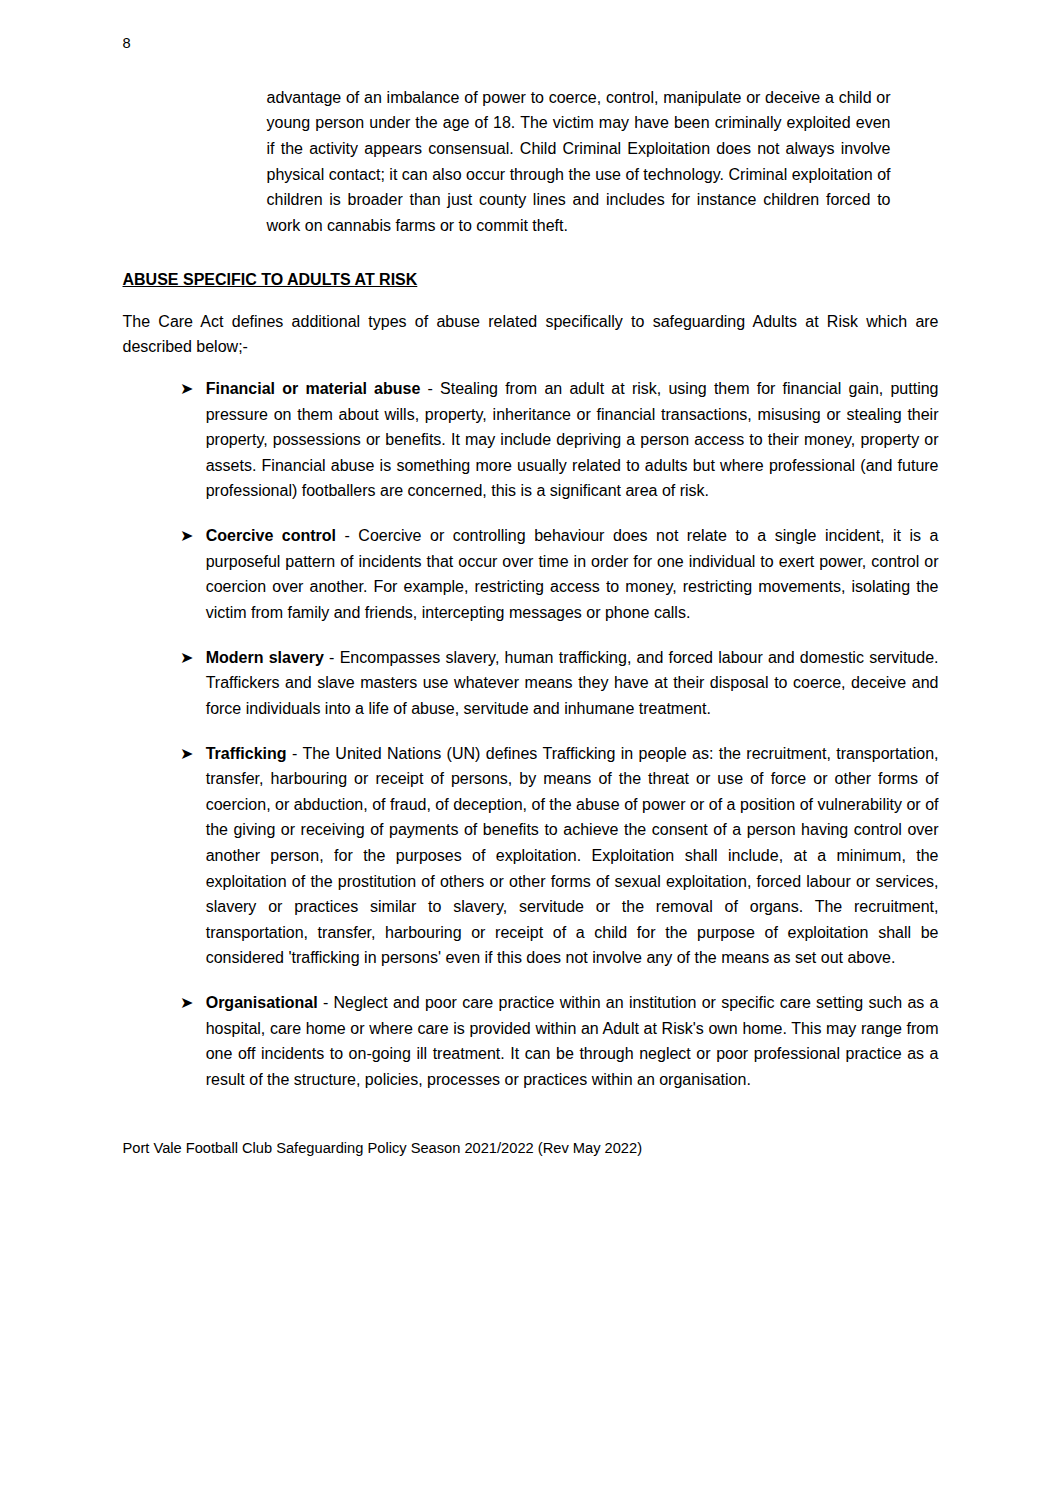8
advantage of an imbalance of power to coerce, control, manipulate or deceive a child or young person under the age of 18. The victim may have been criminally exploited even if the activity appears consensual. Child Criminal Exploitation does not always involve physical contact; it can also occur through the use of technology. Criminal exploitation of children is broader than just county lines and includes for instance children forced to work on cannabis farms or to commit theft.
Abuse Specific to Adults at Risk
The Care Act defines additional types of abuse related specifically to safeguarding Adults at Risk which are described below;-
Financial or material abuse - Stealing from an adult at risk, using them for financial gain, putting pressure on them about wills, property, inheritance or financial transactions, misusing or stealing their property, possessions or benefits. It may include depriving a person access to their money, property or assets. Financial abuse is something more usually related to adults but where professional (and future professional) footballers are concerned, this is a significant area of risk.
Coercive control - Coercive or controlling behaviour does not relate to a single incident, it is a purposeful pattern of incidents that occur over time in order for one individual to exert power, control or coercion over another. For example, restricting access to money, restricting movements, isolating the victim from family and friends, intercepting messages or phone calls.
Modern slavery - Encompasses slavery, human trafficking, and forced labour and domestic servitude. Traffickers and slave masters use whatever means they have at their disposal to coerce, deceive and force individuals into a life of abuse, servitude and inhumane treatment.
Trafficking - The United Nations (UN) defines Trafficking in people as: the recruitment, transportation, transfer, harbouring or receipt of persons, by means of the threat or use of force or other forms of coercion, or abduction, of fraud, of deception, of the abuse of power or of a position of vulnerability or of the giving or receiving of payments of benefits to achieve the consent of a person having control over another person, for the purposes of exploitation. Exploitation shall include, at a minimum, the exploitation of the prostitution of others or other forms of sexual exploitation, forced labour or services, slavery or practices similar to slavery, servitude or the removal of organs. The recruitment, transportation, transfer, harbouring or receipt of a child for the purpose of exploitation shall be considered 'trafficking in persons' even if this does not involve any of the means as set out above.
Organisational - Neglect and poor care practice within an institution or specific care setting such as a hospital, care home or where care is provided within an Adult at Risk's own home. This may range from one off incidents to on-going ill treatment. It can be through neglect or poor professional practice as a result of the structure, policies, processes or practices within an organisation.
Port Vale Football Club Safeguarding Policy Season 2021/2022 (Rev May 2022)